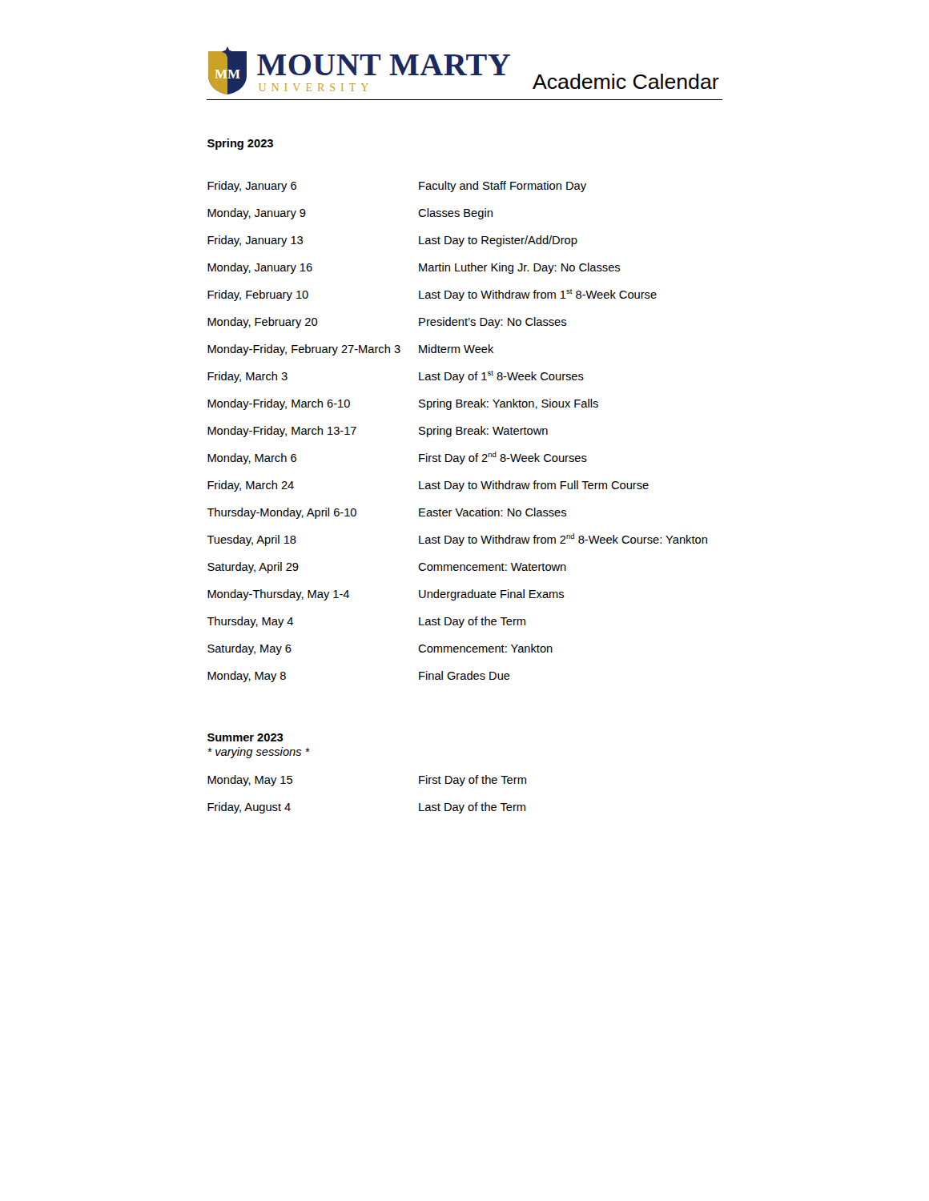MM
MOUNT MARTY
UNIVERSITY
Academic Calendar
Spring 2023
| Friday, January 6 | Faculty and Staff Formation Day |
| Monday, January 9 | Classes Begin |
| Friday, January 13 | Last Day to Register/Add/Drop |
| Monday, January 16 | Martin Luther King Jr. Day: No Classes |
| Friday, February 10 | Last Day to Withdraw from 1 st 8-Week Course |
| Monday, February 20 | President’s Day: No Classes |
| Monday-Friday, February 27-March 3 | Midterm Week |
| Friday, March 3 | Last Day of 1 st 8-Week Courses |
| Monday-Friday, March 6-10 | Spring Break: Yankton, Sioux Falls |
| Monday-Friday, March 13-17 | Spring Break: Watertown |
| Monday, March 6 | First Day of 2 nd 8-Week Courses |
| Friday, March 24 | Last Day to Withdraw from Full Term Course |
| Thursday-Monday, April 6-10 | Easter Vacation: No Classes |
| Tuesday, April 18 | Last Day to Withdraw from 2 nd 8-Week Course: Yankton |
| Saturday, April 29 | Commencement: Watertown |
| Monday-Thursday, May 1-4 | Undergraduate Final Exams |
| Thursday, May 4 | Last Day of the Term |
| Saturday, May 6 | Commencement: Yankton |
| Monday, May 8 | Final Grades Due |
Summer 2023
* varying sessions *
| Monday, May 15 | First Day of the Term |
| Friday, August 4 | Last Day of the Term |